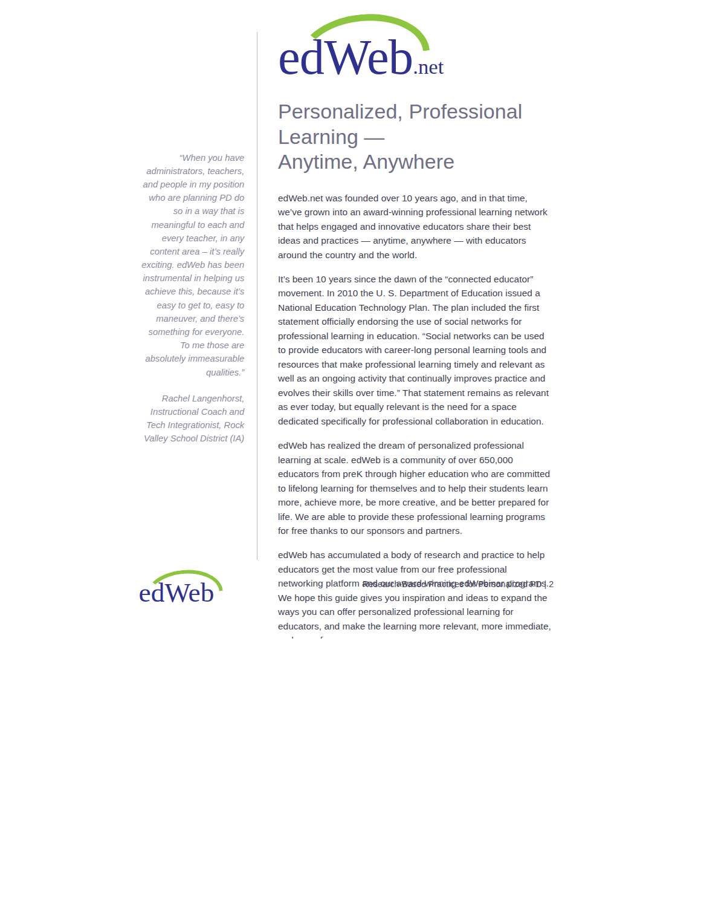“When you have administrators, teachers, and people in my position who are planning PD do so in a way that is meaningful to each and every teacher, in any content area – it’s really exciting. edWeb has been instrumental in helping us achieve this, because it’s easy to get to, easy to maneuver, and there’s something for everyone. To me those are absolutely immeasurable qualities.”
Rachel Langenhorst,
Instructional Coach and Tech Integrationist, Rock Valley School District (IA)
edWeb.net
Personalized, Professional Learning —
Anytime, Anywhere
edWeb.net was founded over 10 years ago, and in that time, we’ve grown into an award-winning professional learning network that helps engaged and innovative educators share their best ideas and practices — anytime, anywhere — with educators around the country and the world.
It’s been 10 years since the dawn of the “connected educator” movement. In 2010 the U. S. Department of Education issued a National Education Technology Plan. The plan included the first statement officially endorsing the use of social networks for professional learning in education. “Social networks can be used to provide educators with career-long personal learning tools and resources that make professional learning timely and relevant as well as an ongoing activity that continually improves practice and evolves their skills over time.” That statement remains as relevant as ever today, but equally relevant is the need for a space dedicated specifically for professional collaboration in education.
edWeb has realized the dream of personalized professional learning at scale. edWeb is a community of over 650,000 educators from preK through higher education who are committed to lifelong learning for themselves and to help their students learn more, achieve more, be more creative, and be better prepared for life. We are able to provide these professional learning programs for free thanks to our sponsors and partners.
edWeb has accumulated a body of research and practice to help educators get the most value from our free professional networking platform and our award-winning edWebinar programs. We hope this guide gives you inspiration and ideas to expand the ways you can offer personalized professional learning for educators, and make the learning more relevant, more immediate, and more fun.
The edWeb Team
edWeb
Research-Based Practices for Personalized PD | 2